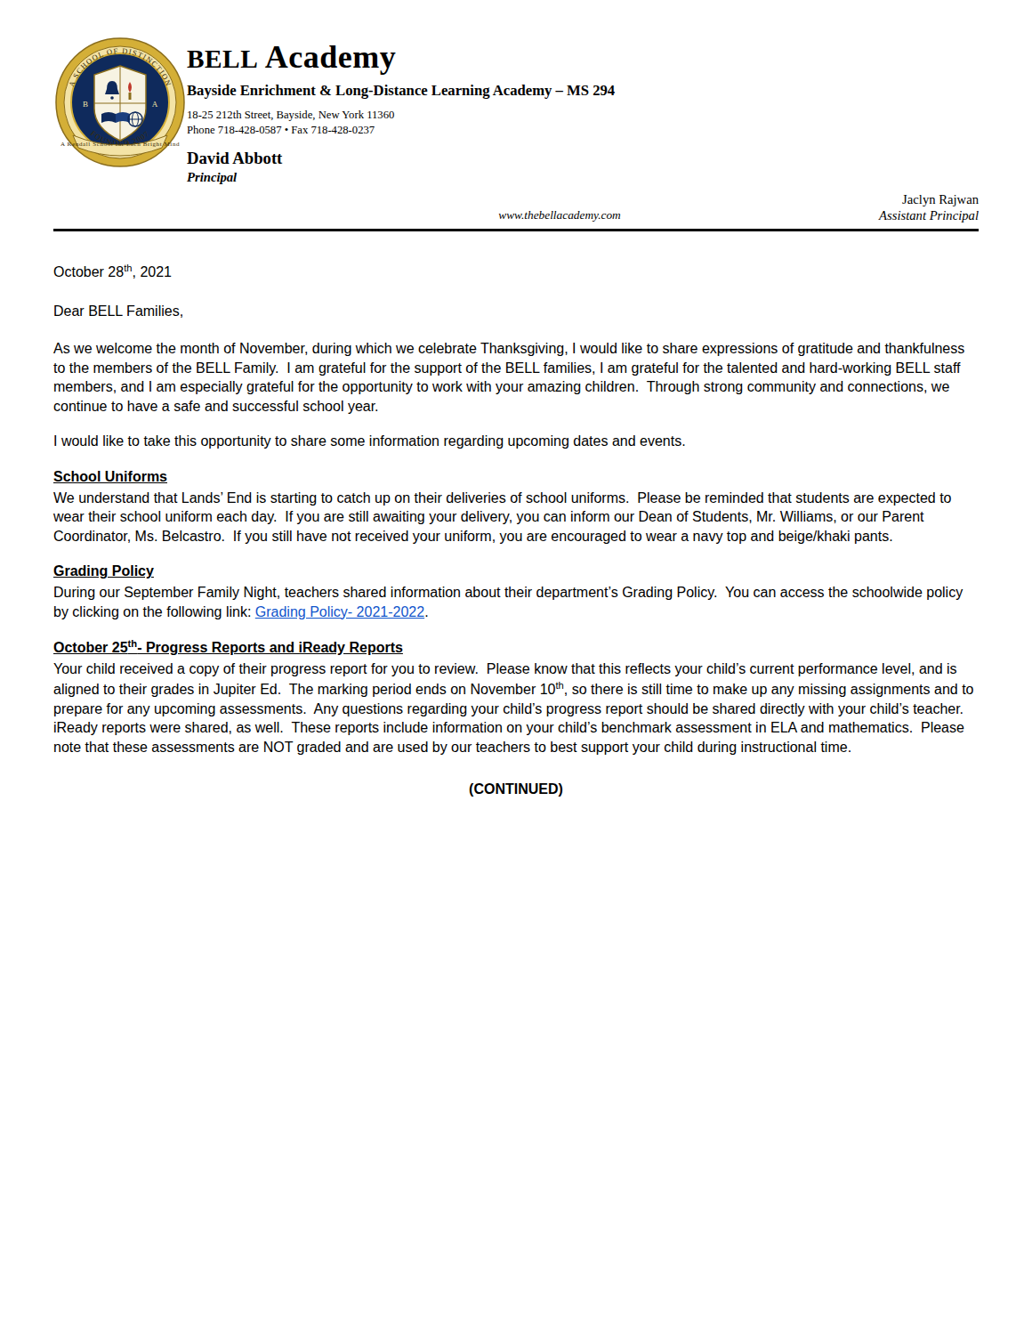A SCHOOL OF DISTINCTION FOUNDED 2007 A Kendall School for Each Bright Mind B A
BELL Academy
Bayside Enrichment & Long-Distance Learning Academy – MS 294
18-25 212th Street, Bayside, New York 11360
Phone 718-428-0587 • Fax 718-428-0237
David Abbott
Principal
www.thebellacademy.com
Jaclyn Rajwan
Assistant Principal
October 28th, 2021
Dear BELL Families,
As we welcome the month of November, during which we celebrate Thanksgiving, I would like to share expressions of gratitude and thankfulness to the members of the BELL Family. I am grateful for the support of the BELL families, I am grateful for the talented and hard-working BELL staff members, and I am especially grateful for the opportunity to work with your amazing children. Through strong community and connections, we continue to have a safe and successful school year.
I would like to take this opportunity to share some information regarding upcoming dates and events.
School Uniforms
We understand that Lands’ End is starting to catch up on their deliveries of school uniforms. Please be reminded that students are expected to wear their school uniform each day. If you are still awaiting your delivery, you can inform our Dean of Students, Mr. Williams, or our Parent Coordinator, Ms. Belcastro. If you still have not received your uniform, you are encouraged to wear a navy top and beige/khaki pants.
Grading Policy
During our September Family Night, teachers shared information about their department’s Grading Policy. You can access the schoolwide policy by clicking on the following link: Grading Policy- 2021-2022.
October 25th- Progress Reports and iReady Reports
Your child received a copy of their progress report for you to review. Please know that this reflects your child’s current performance level, and is aligned to their grades in Jupiter Ed. The marking period ends on November 10th, so there is still time to make up any missing assignments and to prepare for any upcoming assessments. Any questions regarding your child’s progress report should be shared directly with your child’s teacher. iReady reports were shared, as well. These reports include information on your child’s benchmark assessment in ELA and mathematics. Please note that these assessments are NOT graded and are used by our teachers to best support your child during instructional time.
(CONTINUED)